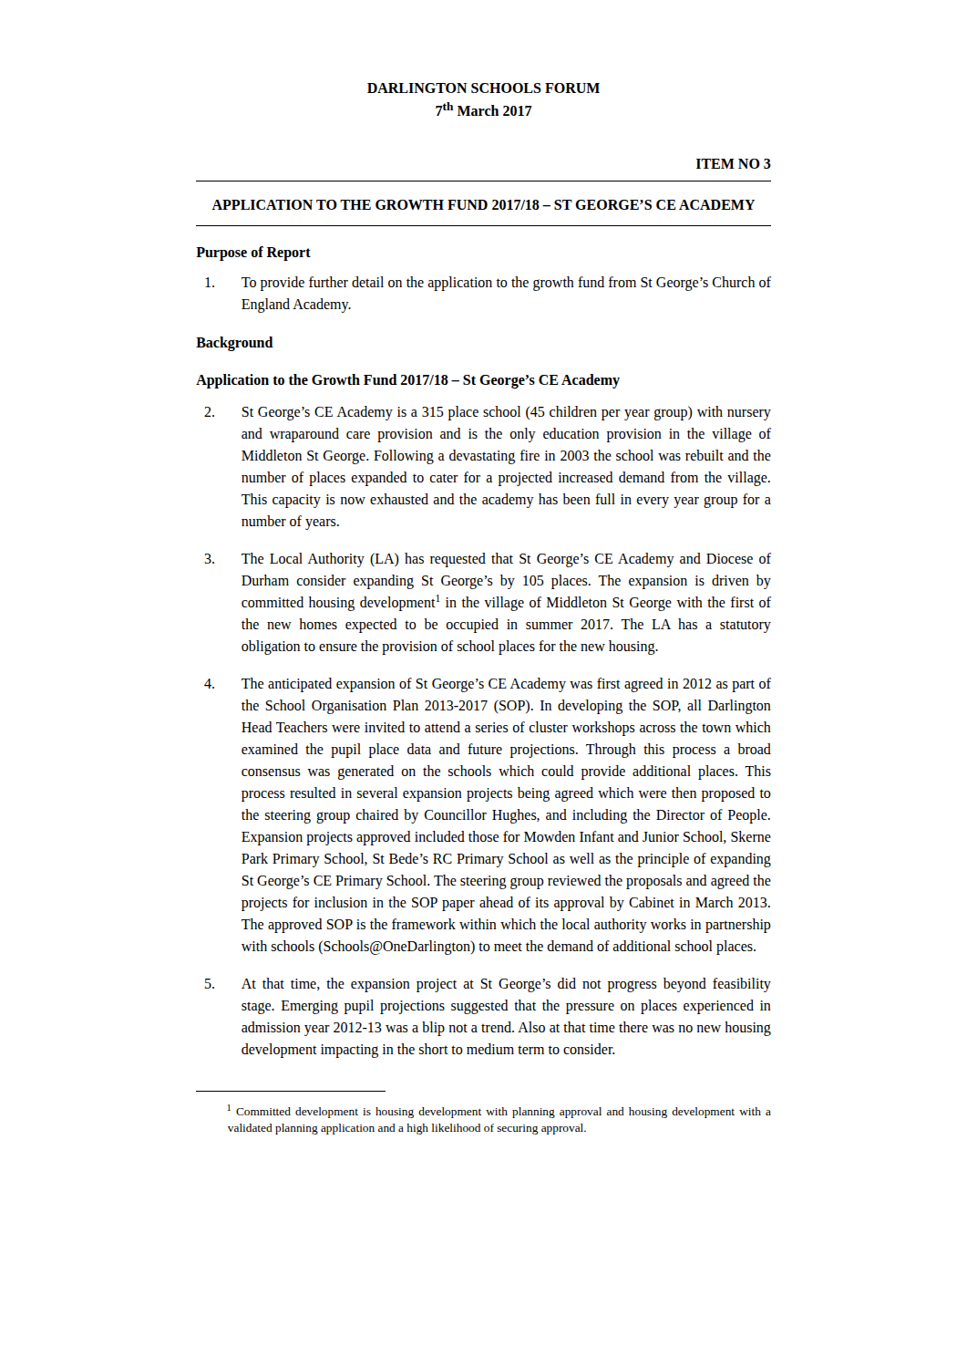DARLINGTON SCHOOLS FORUM
7th March 2017
ITEM NO 3
APPLICATION TO THE GROWTH FUND 2017/18 – ST GEORGE’S CE ACADEMY
Purpose of Report
To provide further detail on the application to the growth fund from St George’s Church of England Academy.
Background
Application to the Growth Fund 2017/18 – St George’s CE Academy
St George’s CE Academy is a 315 place school (45 children per year group) with nursery and wraparound care provision and is the only education provision in the village of Middleton St George. Following a devastating fire in 2003 the school was rebuilt and the number of places expanded to cater for a projected increased demand from the village. This capacity is now exhausted and the academy has been full in every year group for a number of years.
The Local Authority (LA) has requested that St George’s CE Academy and Diocese of Durham consider expanding St George’s by 105 places. The expansion is driven by committed housing development1 in the village of Middleton St George with the first of the new homes expected to be occupied in summer 2017. The LA has a statutory obligation to ensure the provision of school places for the new housing.
The anticipated expansion of St George’s CE Academy was first agreed in 2012 as part of the School Organisation Plan 2013-2017 (SOP). In developing the SOP, all Darlington Head Teachers were invited to attend a series of cluster workshops across the town which examined the pupil place data and future projections. Through this process a broad consensus was generated on the schools which could provide additional places. This process resulted in several expansion projects being agreed which were then proposed to the steering group chaired by Councillor Hughes, and including the Director of People. Expansion projects approved included those for Mowden Infant and Junior School, Skerne Park Primary School, St Bede’s RC Primary School as well as the principle of expanding St George’s CE Primary School. The steering group reviewed the proposals and agreed the projects for inclusion in the SOP paper ahead of its approval by Cabinet in March 2013. The approved SOP is the framework within which the local authority works in partnership with schools (Schools@OneDarlington) to meet the demand of additional school places.
At that time, the expansion project at St George’s did not progress beyond feasibility stage. Emerging pupil projections suggested that the pressure on places experienced in admission year 2012-13 was a blip not a trend. Also at that time there was no new housing development impacting in the short to medium term to consider.
1 Committed development is housing development with planning approval and housing development with a validated planning application and a high likelihood of securing approval.